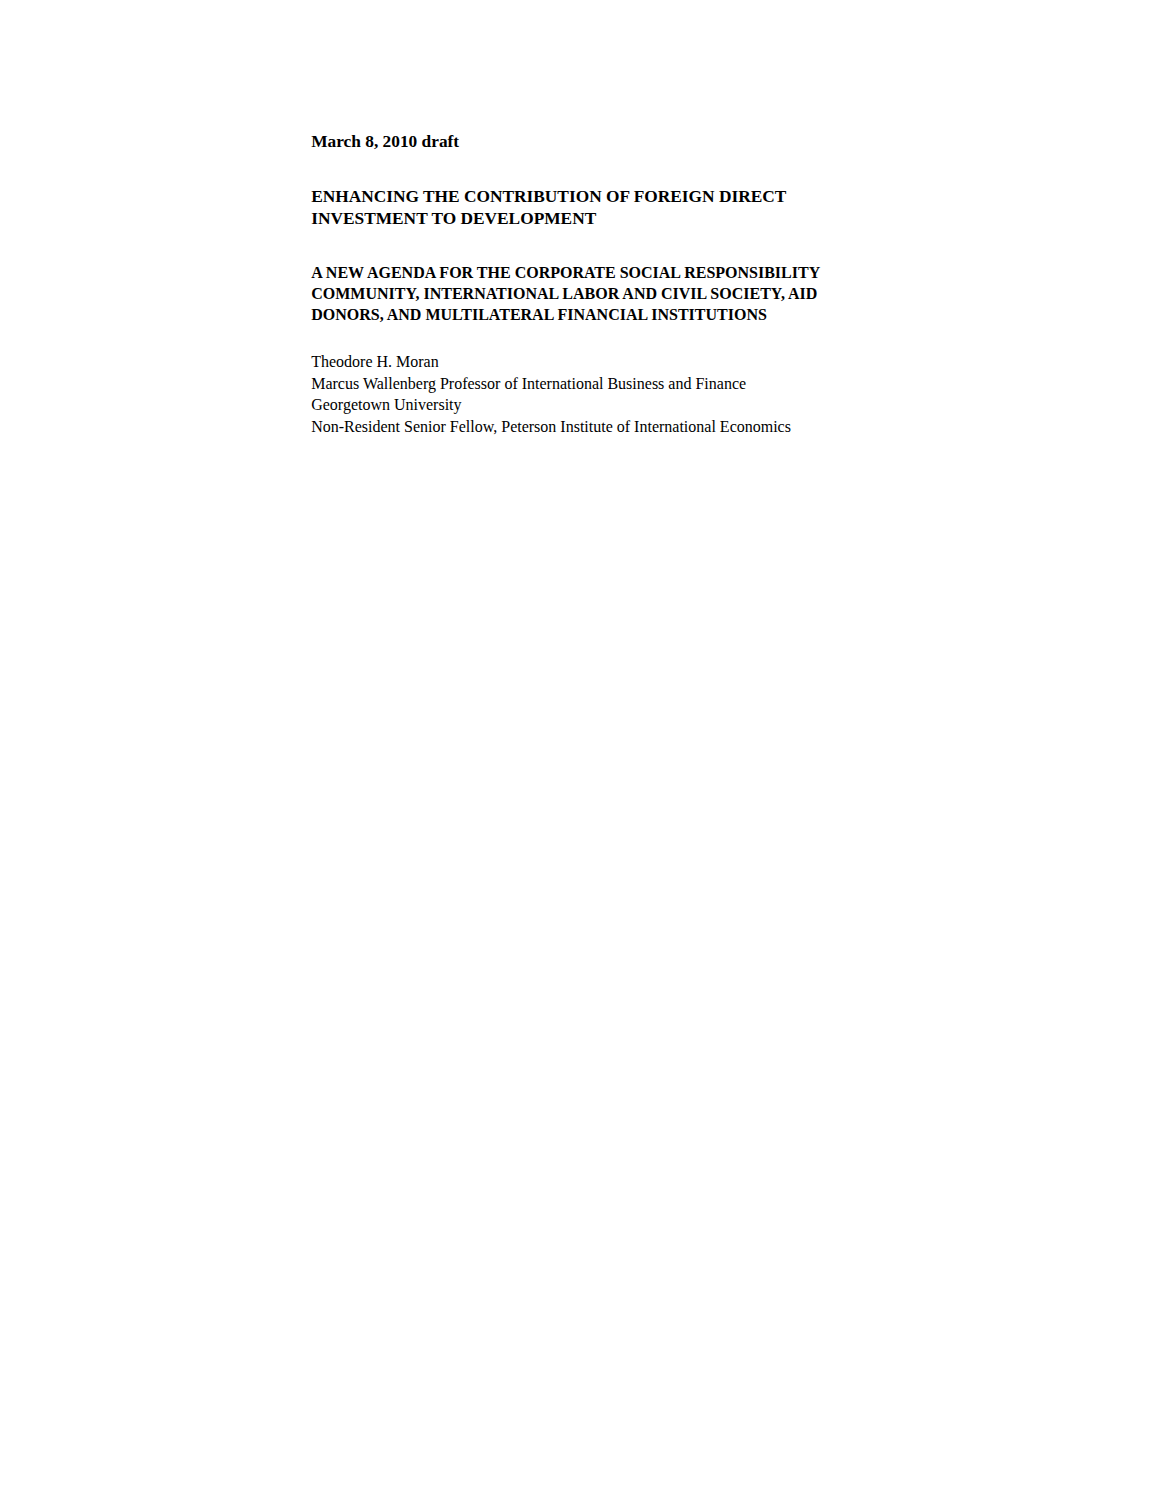March 8, 2010 draft
Enhancing the Contribution of Foreign Direct Investment to Development
A New Agenda for the Corporate Social Responsibility Community, International Labor and Civil Society, Aid Donors, and Multilateral Financial Institutions
Theodore H. Moran
Marcus Wallenberg Professor of International Business and Finance
Georgetown University
Non-Resident Senior Fellow, Peterson Institute of International Economics